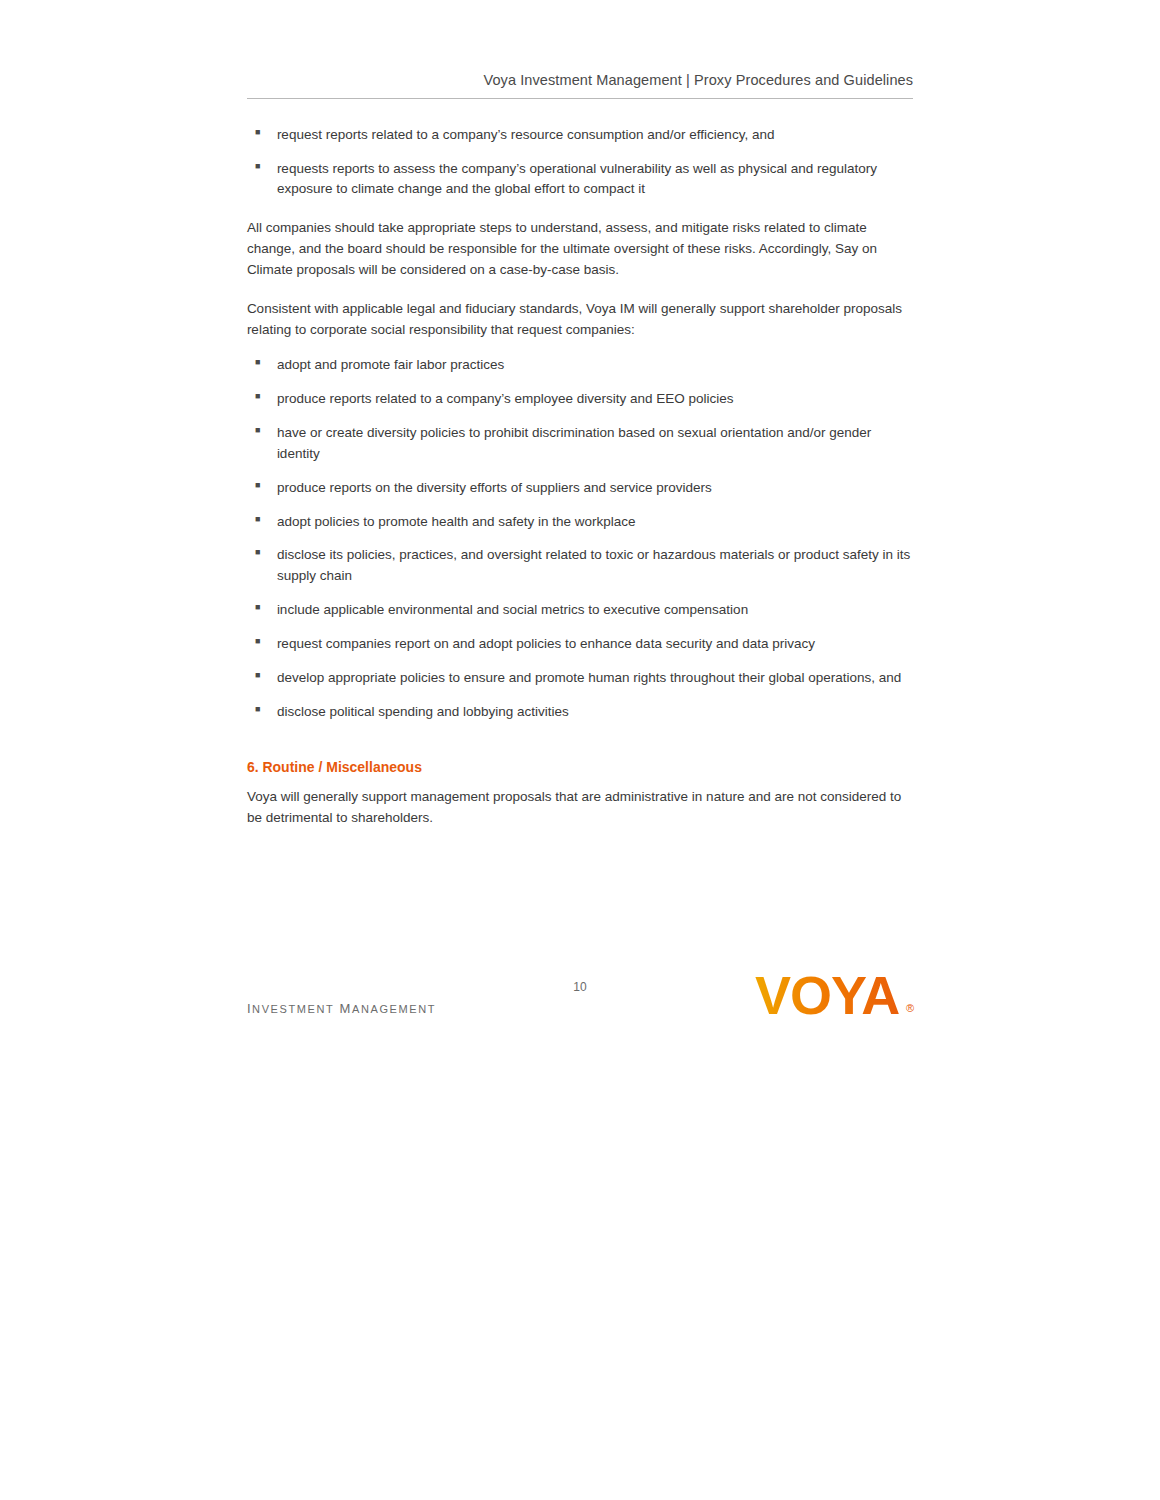Voya Investment Management | Proxy Procedures and Guidelines
request reports related to a company’s resource consumption and/or efficiency, and
requests reports to assess the company’s operational vulnerability as well as physical and regulatory exposure to climate change and the global effort to compact it
All companies should take appropriate steps to understand, assess, and mitigate risks related to climate change, and the board should be responsible for the ultimate oversight of these risks. Accordingly, Say on Climate proposals will be considered on a case-by-case basis.
Consistent with applicable legal and fiduciary standards, Voya IM will generally support shareholder proposals relating to corporate social responsibility that request companies:
adopt and promote fair labor practices
produce reports related to a company’s employee diversity and EEO policies
have or create diversity policies to prohibit discrimination based on sexual orientation and/or gender identity
produce reports on the diversity efforts of suppliers and service providers
adopt policies to promote health and safety in the workplace
disclose its policies, practices, and oversight related to toxic or hazardous materials or product safety in its supply chain
include applicable environmental and social metrics to executive compensation
request companies report on and adopt policies to enhance data security and data privacy
develop appropriate policies to ensure and promote human rights throughout their global operations, and
disclose political spending and lobbying activities
6. Routine / Miscellaneous
Voya will generally support management proposals that are administrative in nature and are not considered to be detrimental to shareholders.
10
INVESTMENT MANAGEMENT
VOYA®